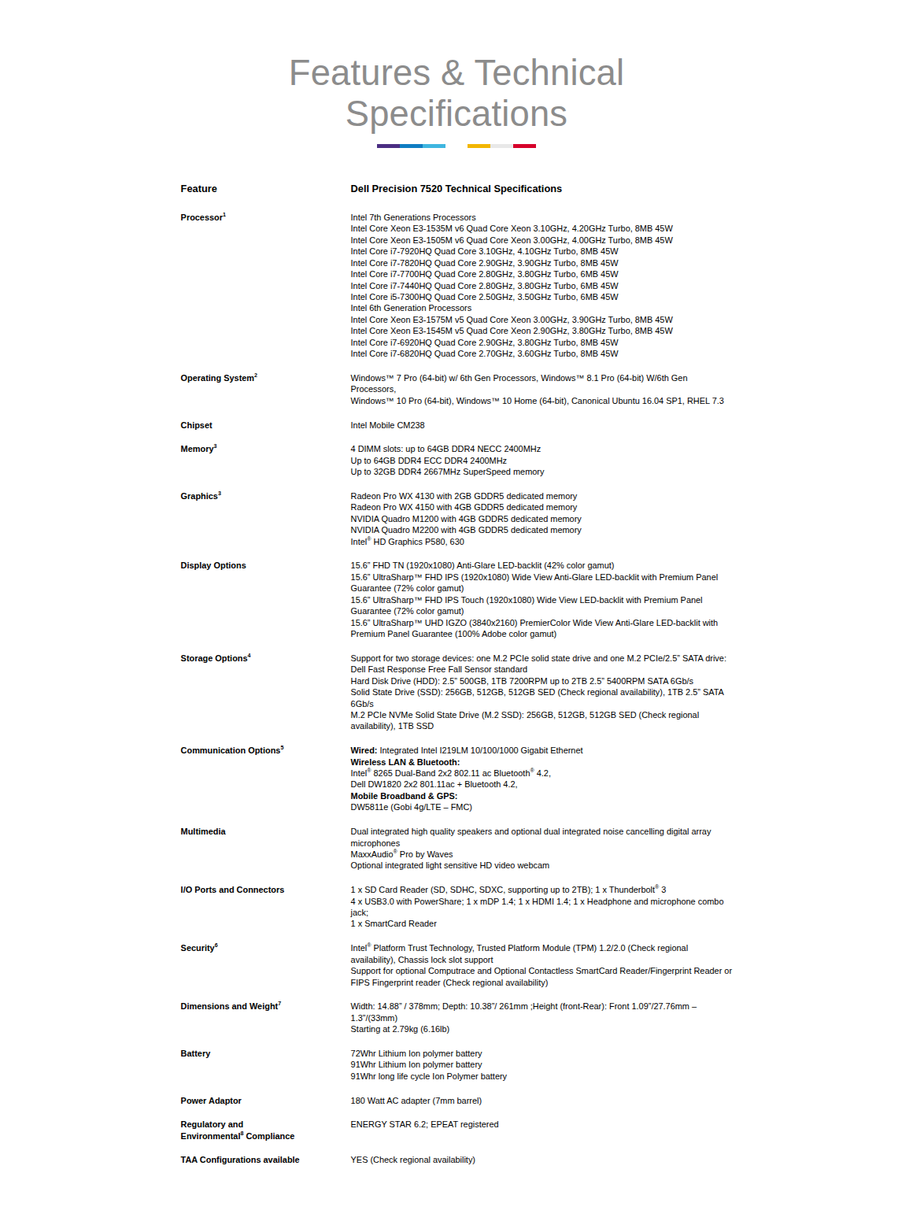Features & Technical Specifications
| Feature | Dell Precision 7520 Technical Specifications |
| --- | --- |
| Processor 1 | Intel 7th Generations Processors Intel Core Xeon E3-1535M v6 Quad Core Xeon 3.10GHz, 4.20GHz Turbo, 8MB 45W Intel Core Xeon E3-1505M v6 Quad Core Xeon 3.00GHz, 4.00GHz Turbo, 8MB 45W Intel Core i7-7920HQ Quad Core 3.10GHz, 4.10GHz Turbo, 8MB 45W Intel Core i7-7820HQ Quad Core 2.90GHz, 3.90GHz Turbo, 8MB 45W Intel Core i7-7700HQ Quad Core 2.80GHz, 3.80GHz Turbo, 6MB 45W Intel Core i7-7440HQ Quad Core 2.80GHz, 3.80GHz Turbo, 6MB 45W Intel Core i5-7300HQ Quad Core 2.50GHz, 3.50GHz Turbo, 6MB 45W Intel 6th Generation Processors Intel Core Xeon E3-1575M v5 Quad Core Xeon 3.00GHz, 3.90GHz Turbo, 8MB 45W Intel Core Xeon E3-1545M v5 Quad Core Xeon 2.90GHz, 3.80GHz Turbo, 8MB 45W Intel Core i7-6920HQ Quad Core 2.90GHz, 3.80GHz Turbo, 8MB 45W Intel Core i7-6820HQ Quad Core 2.70GHz, 3.60GHz Turbo, 8MB 45W |
| Operating System 2 | Windows™ 7 Pro (64-bit) w/ 6th Gen Processors, Windows™ 8.1 Pro (64-bit) W/6th Gen Processors, Windows™ 10 Pro (64-bit), Windows™ 10 Home (64-bit), Canonical Ubuntu 16.04 SP1, RHEL 7.3 |
| Chipset | Intel Mobile CM238 |
| Memory 3 | 4 DIMM slots: up to 64GB DDR4 NECC 2400MHz Up to 64GB DDR4 ECC DDR4 2400MHz Up to 32GB DDR4 2667MHz SuperSpeed memory |
| Graphics 3 | Radeon Pro WX 4130 with 2GB GDDR5 dedicated memory Radeon Pro WX 4150 with 4GB GDDR5 dedicated memory NVIDIA Quadro M1200 with 4GB GDDR5 dedicated memory NVIDIA Quadro M2200 with 4GB GDDR5 dedicated memory Intel ® HD Graphics P580, 630 |
| Display Options | 15.6” FHD TN (1920x1080) Anti-Glare LED-backlit (42% color gamut) 15.6” UltraSharp™ FHD IPS (1920x1080) Wide View Anti-Glare LED-backlit with Premium Panel Guarantee (72% color gamut) 15.6” UltraSharp™ FHD IPS Touch (1920x1080) Wide View LED-backlit with Premium Panel Guarantee (72% color gamut) 15.6” UltraSharp™ UHD IGZO (3840x2160) PremierColor Wide View Anti-Glare LED-backlit with Premium Panel Guarantee (100% Adobe color gamut) |
| Storage Options 4 | Support for two storage devices: one M.2 PCIe solid state drive and one M.2 PCIe/2.5” SATA drive: Dell Fast Response Free Fall Sensor standard Hard Disk Drive (HDD): 2.5” 500GB, 1TB 7200RPM up to 2TB 2.5” 5400RPM SATA 6Gb/s Solid State Drive (SSD): 256GB, 512GB, 512GB SED (Check regional availability), 1TB 2.5” SATA 6Gb/s M.2 PCIe NVMe Solid State Drive (M.2 SSD): 256GB, 512GB, 512GB SED (Check regional availability), 1TB SSD |
| Communication Options 5 | Wired: Integrated Intel I219LM 10/100/1000 Gigabit Ethernet Wireless LAN & Bluetooth: Intel ® 8265 Dual-Band 2x2 802.11 ac Bluetooth ® 4.2, Dell DW1820 2x2 801.11ac + Bluetooth 4.2, Mobile Broadband & GPS: DW5811e (Gobi 4g/LTE – FMC) |
| Multimedia | Dual integrated high quality speakers and optional dual integrated noise cancelling digital array microphones MaxxAudio ® Pro by Waves Optional integrated light sensitive HD video webcam |
| I/O Ports and Connectors | 1 x SD Card Reader (SD, SDHC, SDXC, supporting up to 2TB); 1 x Thunderbolt ® 3 4 x USB3.0 with PowerShare; 1 x mDP 1.4; 1 x HDMI 1.4; 1 x Headphone and microphone combo jack; 1 x SmartCard Reader |
| Security 6 | Intel ® Platform Trust Technology, Trusted Platform Module (TPM) 1.2/2.0 (Check regional availability), Chassis lock slot support Support for optional Computrace and Optional Contactless SmartCard Reader/Fingerprint Reader or FIPS Fingerprint reader (Check regional availability) |
| Dimensions and Weight 7 | Width: 14.88” / 378mm; Depth: 10.38”/ 261mm ;Height (front-Rear): Front 1.09”/27.76mm – 1.3”/(33mm) Starting at 2.79kg (6.16lb) |
| Battery | 72Whr Lithium Ion polymer battery 91Whr Lithium Ion polymer battery 91Whr long life cycle Ion Polymer battery |
| Power Adaptor | 180 Watt AC adapter (7mm barrel) |
| Regulatory and Environmental 8 Compliance | ENERGY STAR 6.2; EPEAT registered |
| TAA Configurations available | YES (Check regional availability) |